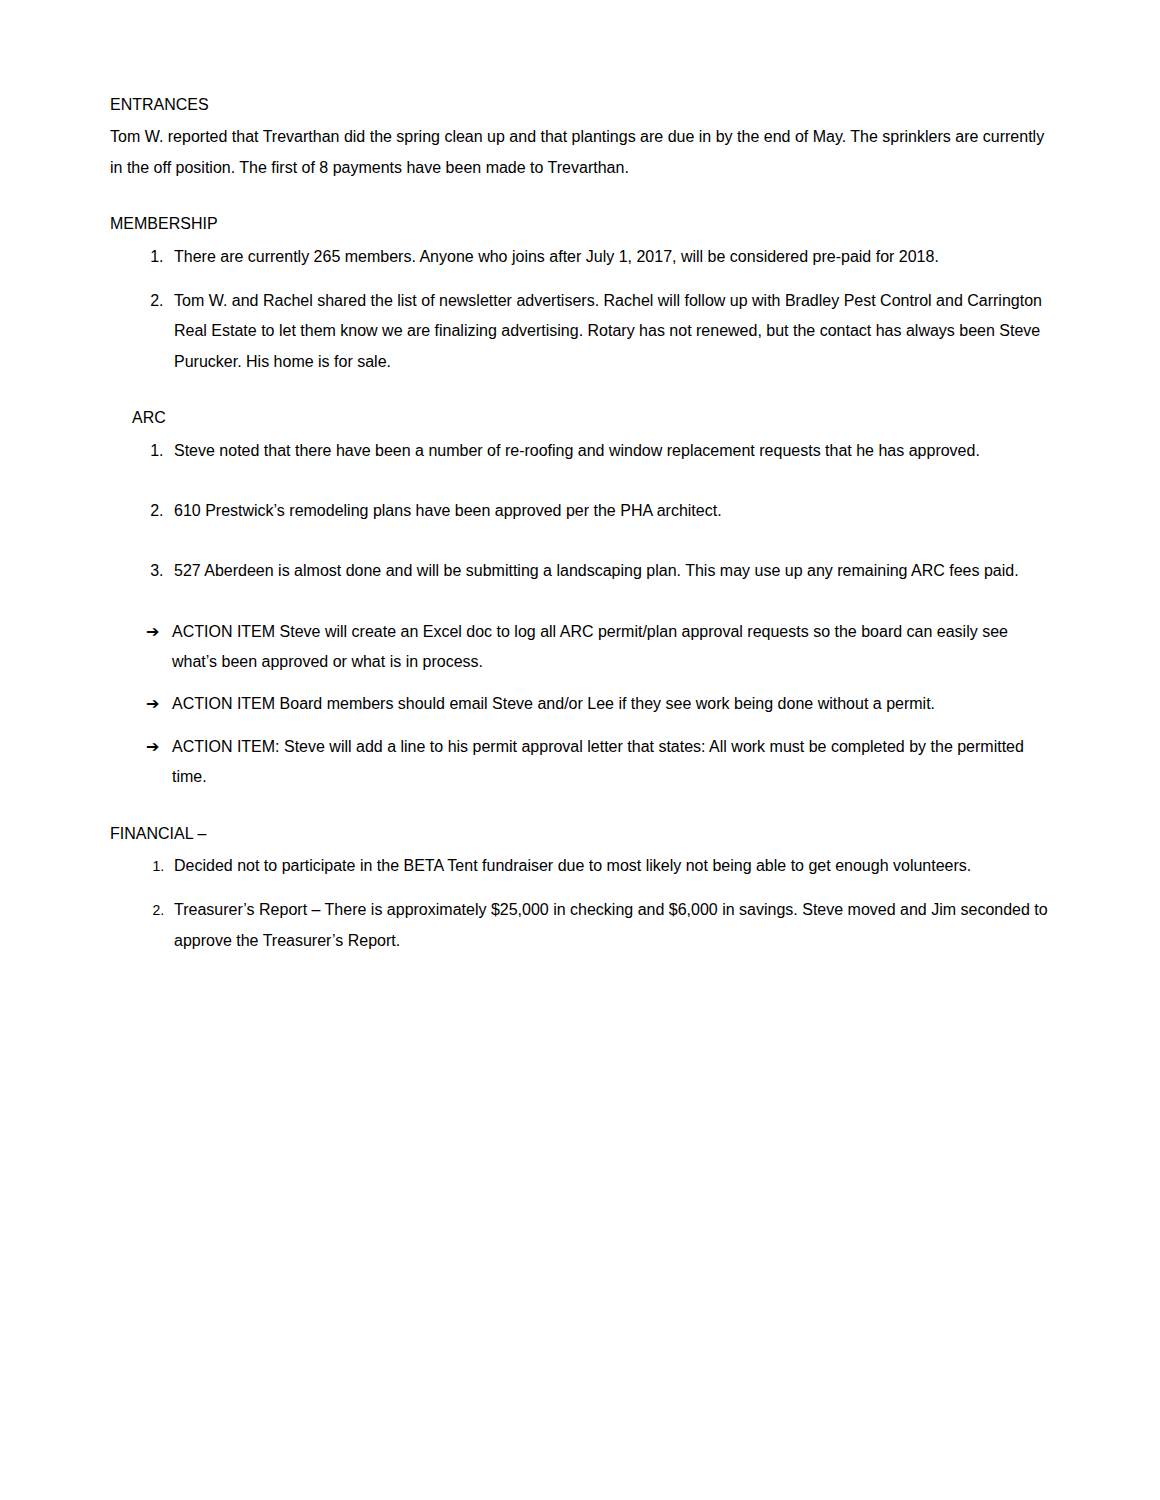ENTRANCES
Tom W. reported that Trevarthan did the spring clean up and that plantings are due in by the end of May. The sprinklers are currently in the off position. The first of 8 payments have been made to Trevarthan.
MEMBERSHIP
There are currently 265 members. Anyone who joins after July 1, 2017, will be considered pre-paid for 2018.
Tom W. and Rachel shared the list of newsletter advertisers. Rachel will follow up with Bradley Pest Control and Carrington Real Estate to let them know we are finalizing advertising. Rotary has not renewed, but the contact has always been Steve Purucker. His home is for sale.
ARC
Steve noted that there have been a number of re-roofing and window replacement requests that he has approved.
610 Prestwick’s remodeling plans have been approved per the PHA architect.
527 Aberdeen is almost done and will be submitting a landscaping plan. This may use up any remaining ARC fees paid.
ACTION ITEM Steve will create an Excel doc to log all ARC permit/plan approval requests so the board can easily see what’s been approved or what is in process.
ACTION ITEM Board members should email Steve and/or Lee if they see work being done without a permit.
ACTION ITEM: Steve will add a line to his permit approval letter that states: All work must be completed by the permitted time.
FINANCIAL –
Decided not to participate in the BETA Tent fundraiser due to most likely not being able to get enough volunteers.
Treasurer’s Report – There is approximately $25,000 in checking and $6,000 in savings. Steve moved and Jim seconded to approve the Treasurer’s Report.